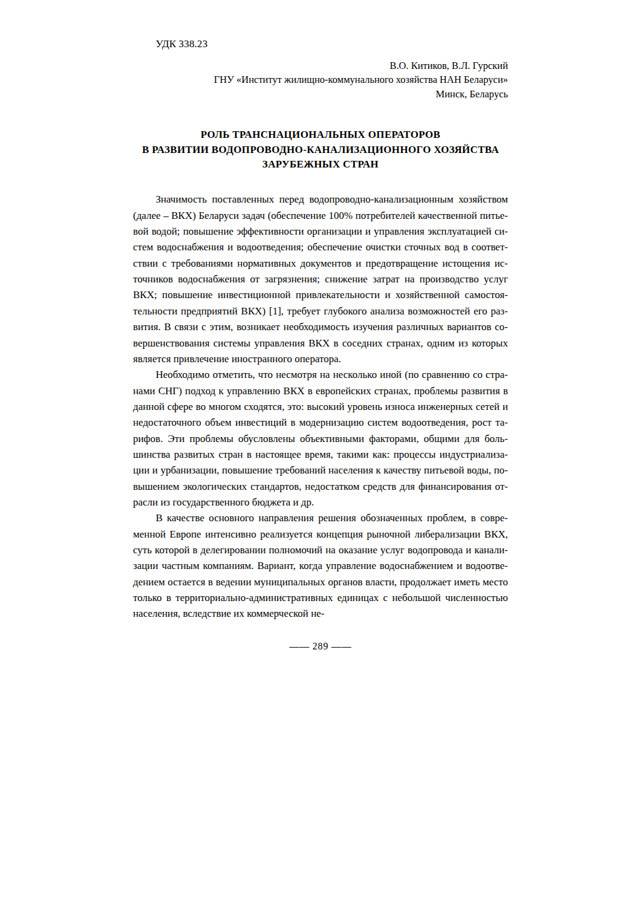УДК 338.23
В.О. Китиков, В.Л. Гурский
ГНУ «Институт жилищно-коммунального хозяйства НАН Беларуси»
Минск, Беларусь
Роль транснациональных операторов
в развитии водопроводно-канализационного хозяйства
зарубежных стран
Значимость поставленных перед водопроводно-канализационным хозяйством (далее – ВКХ) Беларуси задач (обеспечение 100% потребителей качественной питьевой водой; повышение эффективности организации и управления эксплуатацией систем водоснабжения и водоотведения; обеспечение очистки сточных вод в соответствии с требованиями нормативных документов и предотвращение истощения источников водоснабжения от загрязнения; снижение затрат на производство услуг ВКХ; повышение инвестиционной привлекательности и хозяйственной самостоятельности предприятий ВКХ) [1], требует глубокого анализа возможностей его развития. В связи с этим, возникает необходимость изучения различных вариантов совершенствования системы управления ВКХ в соседних странах, одним из которых является привлечение иностранного оператора.
Необходимо отметить, что несмотря на несколько иной (по сравнению со странами СНГ) подход к управлению ВКХ в европейских странах, проблемы развития в данной сфере во многом сходятся, это: высокий уровень износа инженерных сетей и недостаточного объем инвестиций в модернизацию систем водоотведения, рост тарифов. Эти проблемы обусловлены объективными факторами, общими для большинства развитых стран в настоящее время, такими как: процессы индустриализации и урбанизации, повышение требований населения к качеству питьевой воды, повышением экологических стандартов, недостатком средств для финансирования отрасли из государственного бюджета и др.
В качестве основного направления решения обозначенных проблем, в современной Европе интенсивно реализуется концепция рыночной либерализации ВКХ, суть которой в делегировании полномочий на оказание услуг водопровода и канализации частным компаниям. Вариант, когда управление водоснабжением и водоотведением остается в ведении муниципальных органов власти, продолжает иметь место только в территориально-административных единицах с небольшой численностью населения, вследствие их коммерческой не-
—— 289 ——